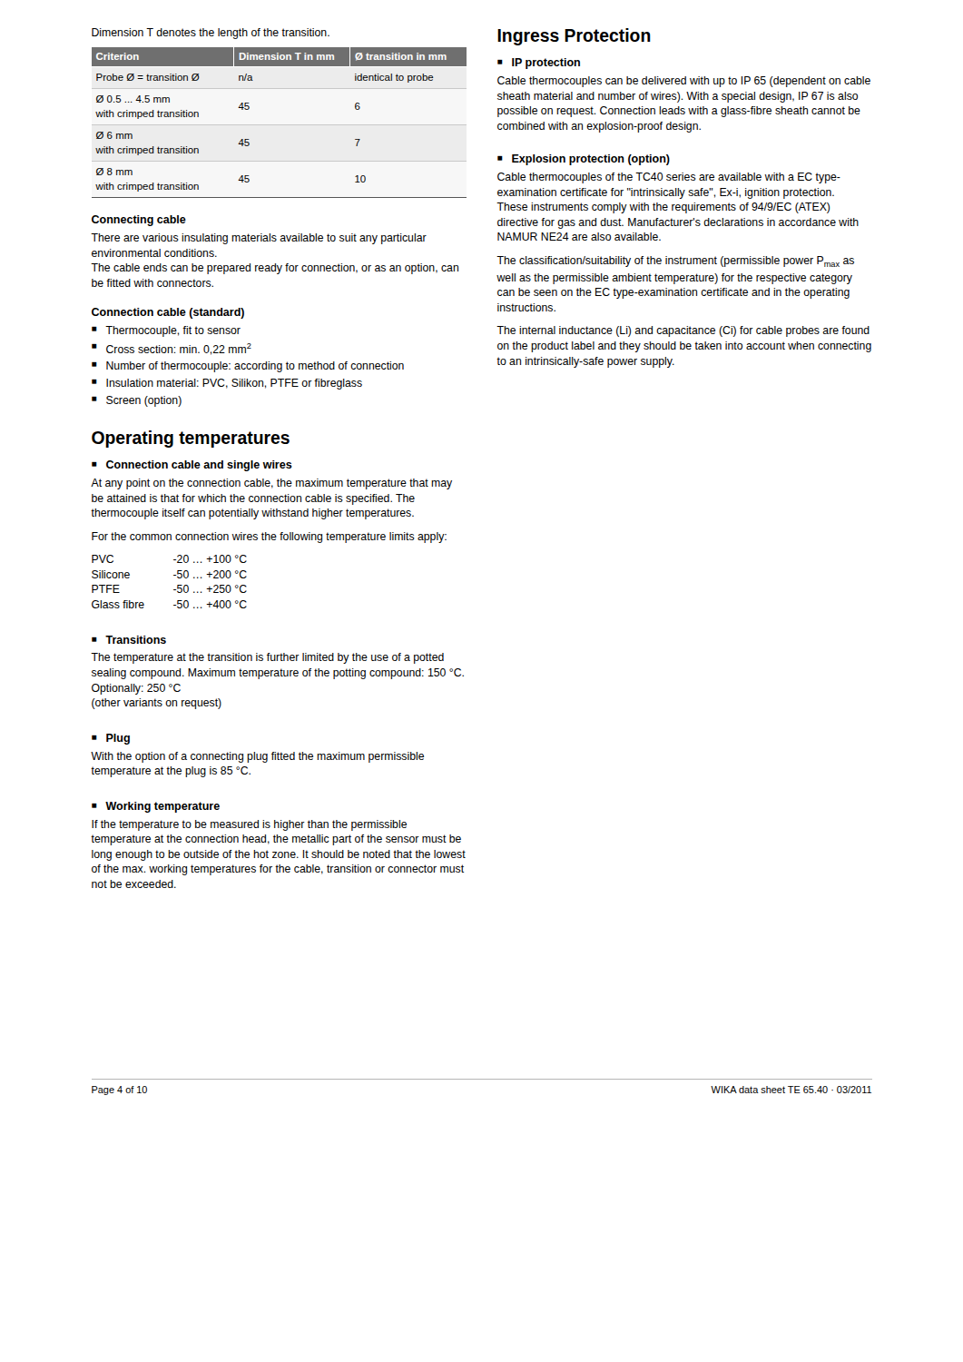Dimension T denotes the length of the transition.
| Criterion | Dimension T in mm | Ø transition in mm |
| --- | --- | --- |
| Probe Ø = transition Ø | n/a | identical to probe |
| Ø 0.5 ... 4.5 mm with crimped transition | 45 | 6 |
| Ø 6 mm with crimped transition | 45 | 7 |
| Ø 8 mm with crimped transition | 45 | 10 |
Connecting cable
There are various insulating materials available to suit any particular environmental conditions.
The cable ends can be prepared ready for connection, or as an option, can be fitted with connectors.
Connection cable (standard)
Thermocouple, fit to sensor
Cross section: min. 0,22 mm2
Number of thermocouple: according to method of connection
Insulation material: PVC, Silikon, PTFE or fibreglass
Screen (option)
Operating temperatures
Connection cable and single wires
At any point on the connection cable, the maximum temperature that may be attained is that for which the connection cable is specified. The thermocouple itself can potentially withstand higher temperatures.
For the common connection wires the following temperature limits apply:
PVC-20 … +100 °C
Silicone-50 … +200 °C
PTFE-50 … +250 °C
Glass fibre-50 … +400 °C
Transitions
The temperature at the transition is further limited by the use of a potted sealing compound. Maximum temperature of the potting compound: 150 °C.
Optionally: 250 °C
(other variants on request)
Plug
With the option of a connecting plug fitted the maximum permissible temperature at the plug is 85 °C.
Working temperature
If the temperature to be measured is higher than the permissible temperature at the connection head, the metallic part of the sensor must be long enough to be outside of the hot zone. It should be noted that the lowest of the max. working temperatures for the cable, transition or connector must not be exceeded.
Ingress Protection
IP protection
Cable thermocouples can be delivered with up to IP 65 (dependent on cable sheath material and number of wires). With a special design, IP 67 is also possible on request. Connection leads with a glass-fibre sheath cannot be combined with an explosion-proof design.
Explosion protection (option)
Cable thermocouples of the TC40 series are available with a EC type-examination certificate for "intrinsically safe", Ex-i, ignition protection.
These instruments comply with the requirements of 94/9/EC (ATEX) directive for gas and dust. Manufacturer's declarations in accordance with NAMUR NE24 are also available.
The classification/suitability of the instrument (permissible power Pmax as well as the permissible ambient temperature) for the respective category can be seen on the EC type-examination certificate and in the operating instructions.
The internal inductance (Li) and capacitance (Ci) for cable probes are found on the product label and they should be taken into account when connecting to an intrinsically-safe power supply.
Page 4 of 10
WIKA data sheet TE 65.40 · 03/2011